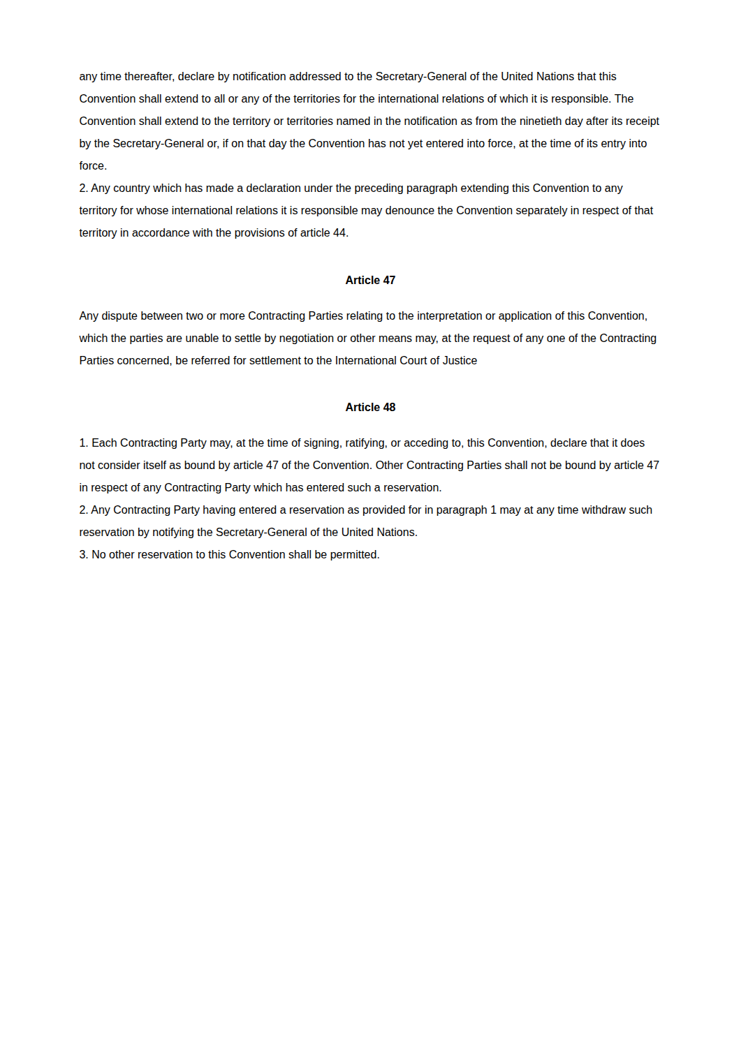any time thereafter, declare by notification addressed to the Secretary-General of the United Nations that this Convention shall extend to all or any of the territories for the international relations of which it is responsible. The Convention shall extend to the territory or territories named in the notification as from the ninetieth day after its receipt by the Secretary-General or, if on that day the Convention has not yet entered into force, at the time of its entry into force.
2. Any country which has made a declaration under the preceding paragraph extending this Convention to any territory for whose international relations it is responsible may denounce the Convention separately in respect of that territory in accordance with the provisions of article 44.
Article 47
Any dispute between two or more Contracting Parties relating to the interpretation or application of this Convention, which the parties are unable to settle by negotiation or other means may, at the request of any one of the Contracting Parties concerned, be referred for settlement to the International Court of Justice
Article 48
1. Each Contracting Party may, at the time of signing, ratifying, or acceding to, this Convention, declare that it does not consider itself as bound by article 47 of the Convention. Other Contracting Parties shall not be bound by article 47 in respect of any Contracting Party which has entered such a reservation.
2. Any Contracting Party having entered a reservation as provided for in paragraph 1 may at any time withdraw such reservation by notifying the Secretary-General of the United Nations.
3. No other reservation to this Convention shall be permitted.